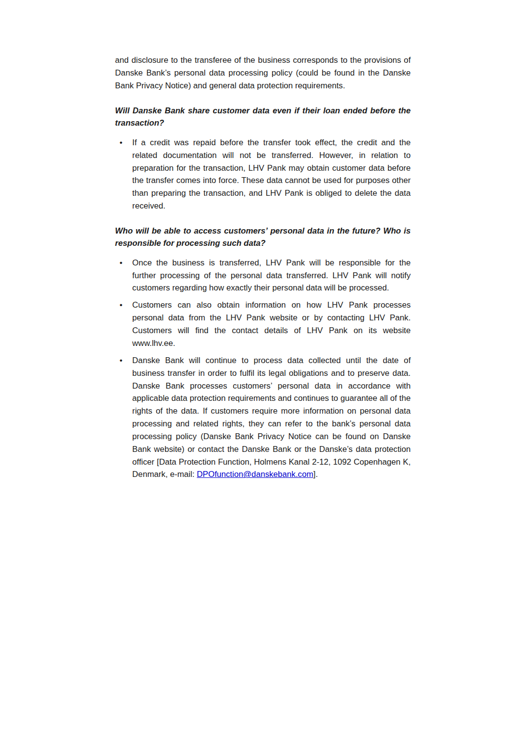and disclosure to the transferee of the business corresponds to the provisions of Danske Bank’s personal data processing policy (could be found in the Danske Bank Privacy Notice) and general data protection requirements.
Will Danske Bank share customer data even if their loan ended before the transaction?
If a credit was repaid before the transfer took effect, the credit and the related documentation will not be transferred. However, in relation to preparation for the transaction, LHV Pank may obtain customer data before the transfer comes into force. These data cannot be used for purposes other than preparing the transaction, and LHV Pank is obliged to delete the data received.
Who will be able to access customers’ personal data in the future? Who is responsible for processing such data?
Once the business is transferred, LHV Pank will be responsible for the further processing of the personal data transferred. LHV Pank will notify customers regarding how exactly their personal data will be processed.
Customers can also obtain information on how LHV Pank processes personal data from the LHV Pank website or by contacting LHV Pank. Customers will find the contact details of LHV Pank on its website www.lhv.ee.
Danske Bank will continue to process data collected until the date of business transfer in order to fulfil its legal obligations and to preserve data. Danske Bank processes customers’ personal data in accordance with applicable data protection requirements and continues to guarantee all of the rights of the data. If customers require more information on personal data processing and related rights, they can refer to the bank’s personal data processing policy (Danske Bank Privacy Notice can be found on Danske Bank website) or contact the Danske Bank or the Danske’s data protection officer [Data Protection Function, Holmens Kanal 2-12, 1092 Copenhagen K, Denmark, e-mail: DPOfunction@danskebank.com].